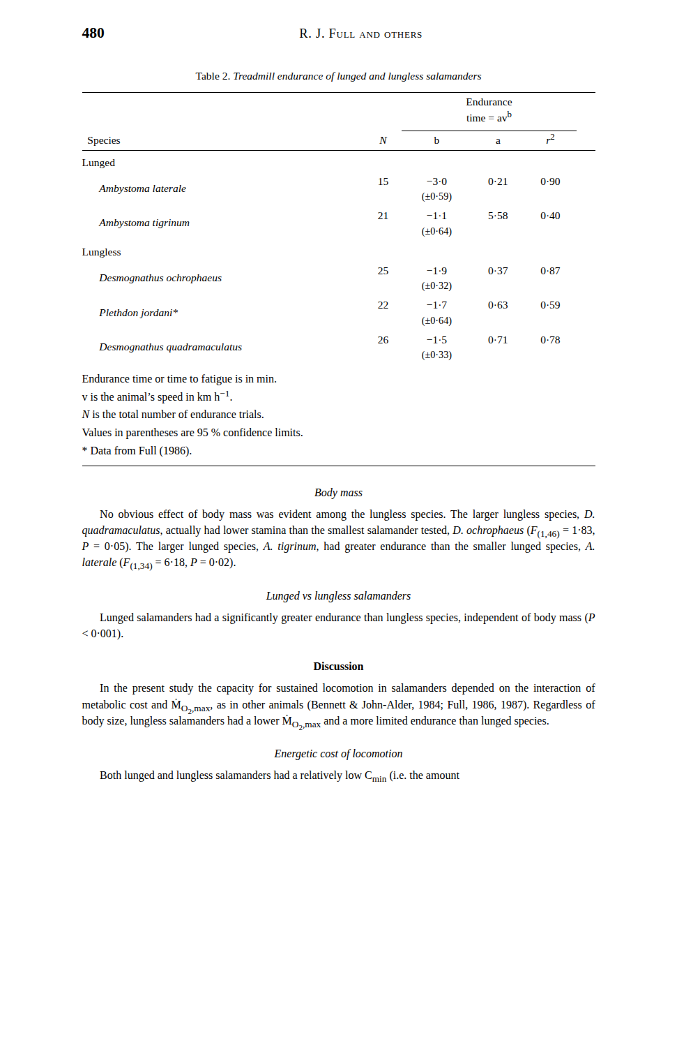480 R. J. Full and others
Table 2. Treadmill endurance of lunged and lungless salamanders
| | | Endurance time = av b | |
| --- | --- | --- | --- |
| Species | N | b | a | r 2 | |
| Lunged |
| Ambystoma laterale | 15 | −3·0 (±0·59) | 0·21 | 0·90 | |
| Ambystoma tigrinum | 21 | −1·1 (±0·64) | 5·58 | 0·40 | |
| Lungless |
| Desmognathus ochrophaeus | 25 | −1·9 (±0·32) | 0·37 | 0·87 | |
| Plethdon jordani* | 22 | −1·7 (±0·64) | 0·63 | 0·59 | |
| Desmognathus quadramaculatus | 26 | −1·5 (±0·33) | 0·71 | 0·78 | |
Endurance time or time to fatigue is in min.
v is the animal’s speed in km h−1.
N is the total number of endurance trials.
Values in parentheses are 95 % confidence limits.
* Data from Full (1986).
Body mass
No obvious effect of body mass was evident among the lungless species. The larger lungless species, D. quadramaculatus, actually had lower stamina than the smallest salamander tested, D. ochrophaeus (F(1,46) = 1·83, P = 0·05). The larger lunged species, A. tigrinum, had greater endurance than the smaller lunged species, A. laterale (F(1,34) = 6·18, P = 0·02).
Lunged vs lungless salamanders
Lunged salamanders had a significantly greater endurance than lungless species, independent of body mass (P < 0·001).
Discussion
In the present study the capacity for sustained locomotion in salamanders depended on the interaction of metabolic cost and ṀO2,max, as in other animals (Bennett & John-Alder, 1984; Full, 1986, 1987). Regardless of body size, lungless salamanders had a lower ṀO2,max and a more limited endurance than lunged species.
Energetic cost of locomotion
Both lunged and lungless salamanders had a relatively low Cmin (i.e. the amount